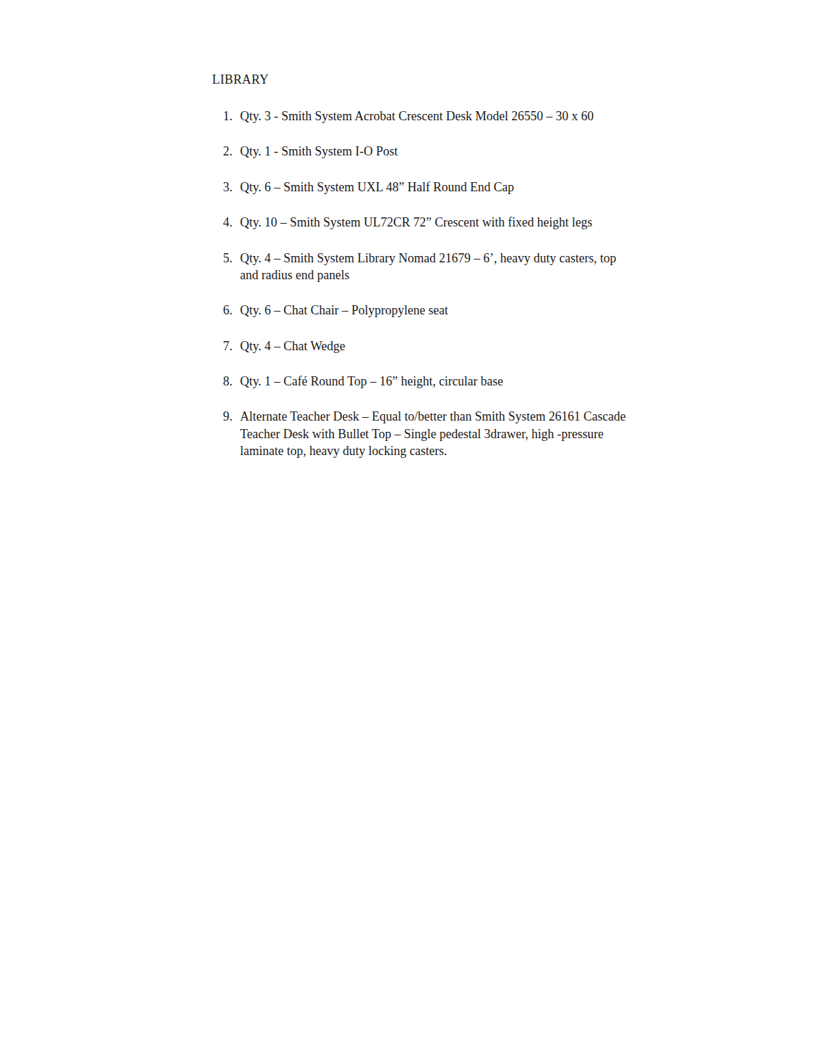LIBRARY
Qty. 3 - Smith System Acrobat Crescent Desk Model 26550 – 30 x 60
Qty. 1 - Smith System I-O Post
Qty. 6 – Smith System UXL 48” Half Round End Cap
Qty. 10 – Smith System UL72CR 72” Crescent with fixed height legs
Qty. 4 – Smith System Library Nomad 21679 – 6’, heavy duty casters, top and radius end panels
Qty. 6 – Chat Chair – Polypropylene seat
Qty. 4 – Chat Wedge
Qty. 1 – Café Round Top – 16” height, circular base
Alternate Teacher Desk – Equal to/better than Smith System 26161 Cascade Teacher Desk with Bullet Top – Single pedestal 3drawer, high -pressure laminate top, heavy duty locking casters.